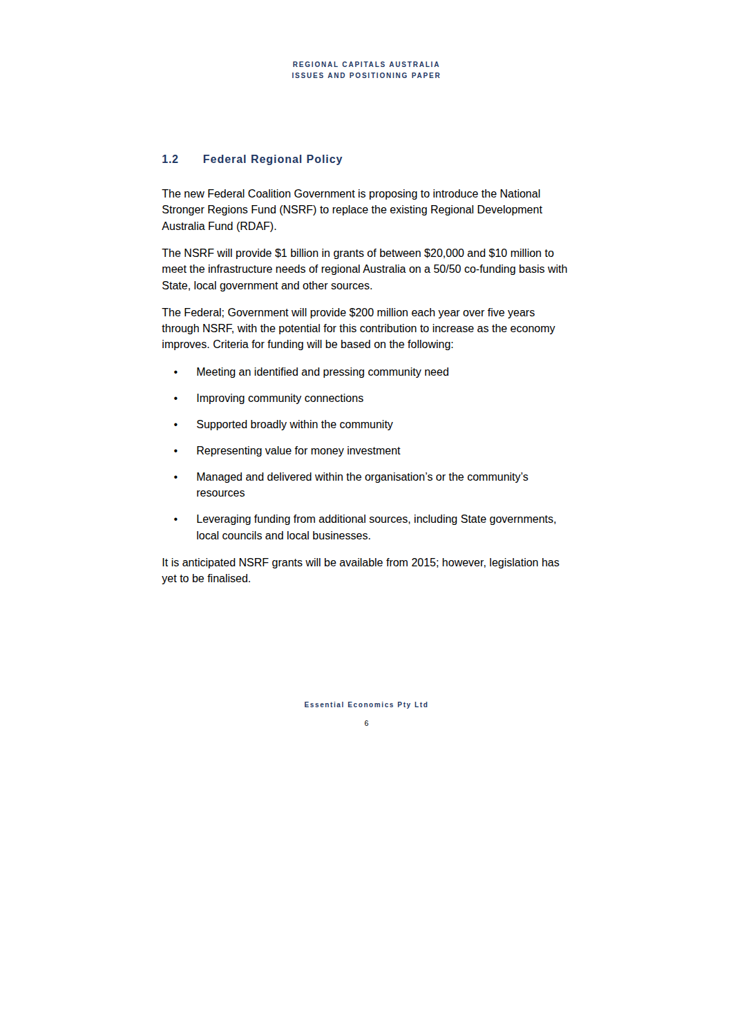REGIONAL CAPITALS AUSTRALIA
ISSUES AND POSITIONING PAPER
1.2 Federal Regional Policy
The new Federal Coalition Government is proposing to introduce the National Stronger Regions Fund (NSRF) to replace the existing Regional Development Australia Fund (RDAF).
The NSRF will provide $1 billion in grants of between $20,000 and $10 million to meet the infrastructure needs of regional Australia on a 50/50 co-funding basis with State, local government and other sources.
The Federal; Government will provide $200 million each year over five years through NSRF, with the potential for this contribution to increase as the economy improves. Criteria for funding will be based on the following:
Meeting an identified and pressing community need
Improving community connections
Supported broadly within the community
Representing value for money investment
Managed and delivered within the organisation’s or the community’s resources
Leveraging funding from additional sources, including State governments, local councils and local businesses.
It is anticipated NSRF grants will be available from 2015; however, legislation has yet to be finalised.
Essential Economics Pty Ltd
6